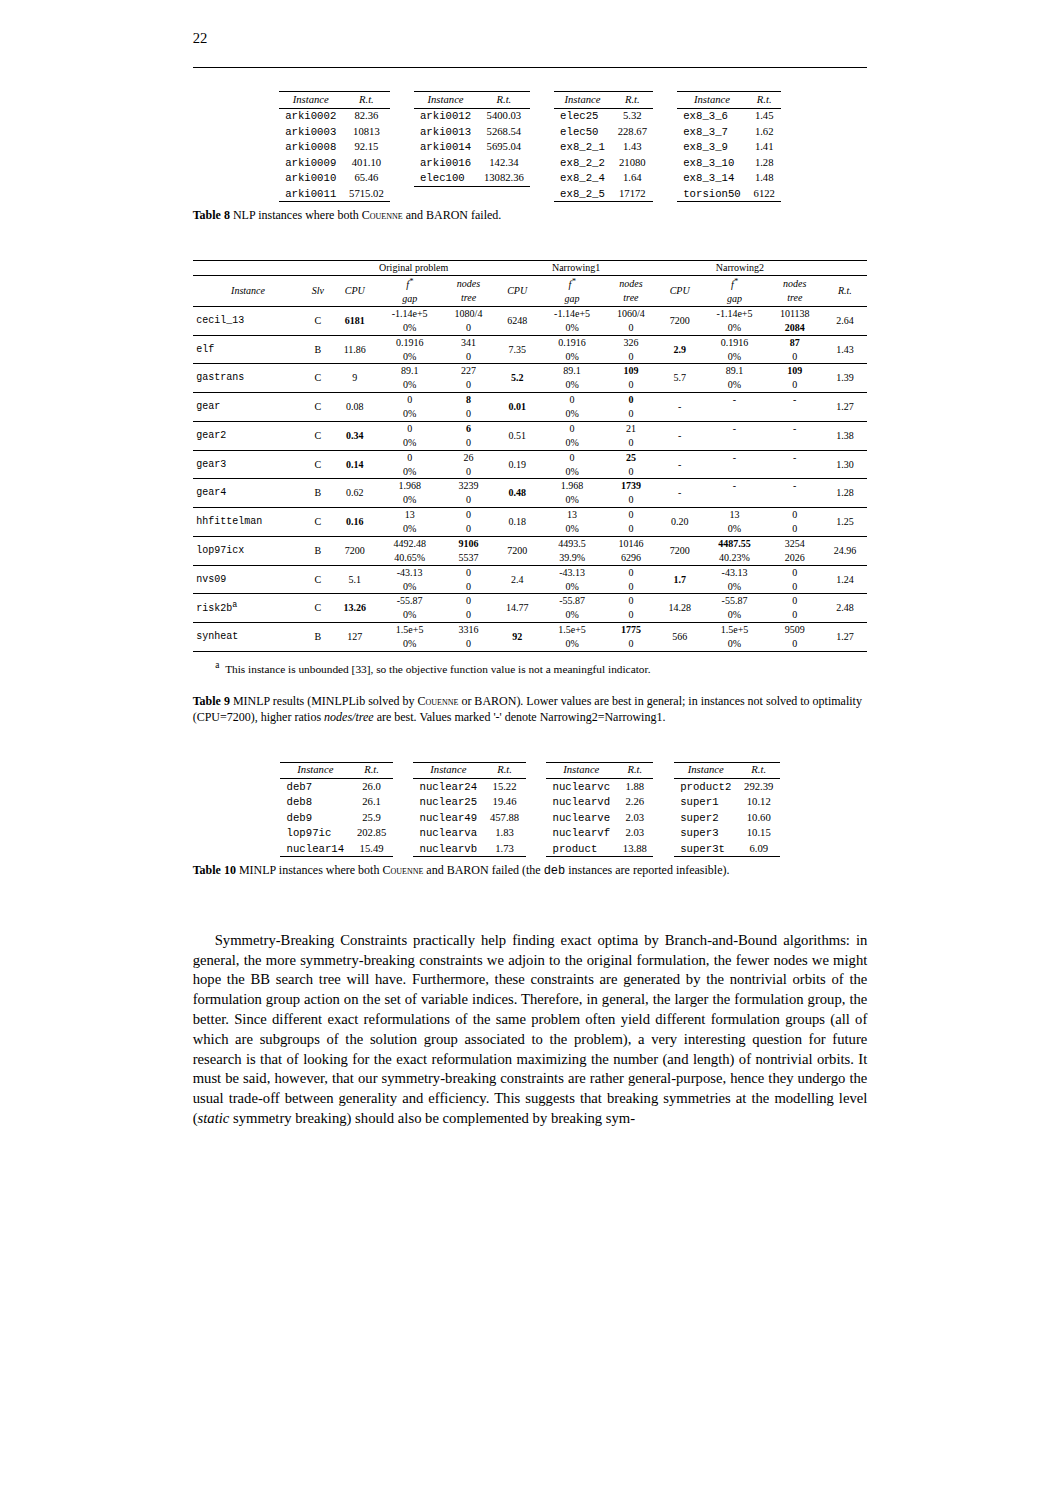22
| Instance | R.t. |
| --- | --- |
| arki0002 | 82.36 |
| arki0003 | 10813 |
| arki0008 | 92.15 |
| arki0009 | 401.10 |
| arki0010 | 65.46 |
| arki0011 | 5715.02 |
| Instance | R.t. |
| --- | --- |
| arki0012 | 5400.03 |
| arki0013 | 5268.54 |
| arki0014 | 5695.04 |
| arki0016 | 142.34 |
| elec100 | 13082.36 |
| Instance | R.t. |
| --- | --- |
| elec25 | 5.32 |
| elec50 | 228.67 |
| ex8_2_1 | 1.43 |
| ex8_2_2 | 21080 |
| ex8_2_4 | 1.64 |
| ex8_2_5 | 17172 |
| Instance | R.t. |
| --- | --- |
| ex8_3_6 | 1.45 |
| ex8_3_7 | 1.62 |
| ex8_3_9 | 1.41 |
| ex8_3_10 | 1.28 |
| ex8_3_14 | 1.48 |
| torsion50 | 6122 |
Table 8 NLP instances where both Couenne and BARON failed.
| | | Original problem | Narrowing1 | Narrowing2 | |
| --- | --- | --- | --- | --- | --- |
| Instance | Slv | CPU | f * gap | nodes tree | CPU | f * gap | nodes tree | CPU | f * gap | nodes tree | R.t. |
| cecil_13 | C | 6181 | -1.14e+5 | 1080/4 | 6248 | -1.14e+5 | 1060/4 | 7200 | -1.14e+5 | 101138 | 2.64 |
| 0% | 0 | 0% | 0 | 0% | 2084 |
| elf | B | 11.86 | 0.1916 | 341 | 7.35 | 0.1916 | 326 | 2.9 | 0.1916 | 87 | 1.43 |
| 0% | 0 | 0% | 0 | 0% | 0 |
| gastrans | C | 9 | 89.1 | 227 | 5.2 | 89.1 | 109 | 5.7 | 89.1 | 109 | 1.39 |
| 0% | 0 | 0% | 0 | 0% | 0 |
| gear | C | 0.08 | 0 | 8 | 0.01 | 0 | 0 | - | - | - | 1.27 |
| 0% | 0 | 0% | 0 | | |
| gear2 | C | 0.34 | 0 | 6 | 0.51 | 0 | 21 | - | - | - | 1.38 |
| 0% | 0 | 0% | 0 | | |
| gear3 | C | 0.14 | 0 | 26 | 0.19 | 0 | 25 | - | - | - | 1.30 |
| 0% | 0 | 0% | 0 | | |
| gear4 | B | 0.62 | 1.968 | 3239 | 0.48 | 1.968 | 1739 | - | - | - | 1.28 |
| 0% | 0 | 0% | 0 | | |
| hhfittelman | C | 0.16 | 13 | 0 | 0.18 | 13 | 0 | 0.20 | 13 | 0 | 1.25 |
| 0% | 0 | 0% | 0 | 0% | 0 |
| lop97icx | B | 7200 | 4492.48 | 9106 | 7200 | 4493.5 | 10146 | 7200 | 4487.55 | 3254 | 24.96 |
| 40.65% | 5537 | 39.9% | 6296 | 40.23% | 2026 |
| nvs09 | C | 5.1 | -43.13 | 0 | 2.4 | -43.13 | 0 | 1.7 | -43.13 | 0 | 1.24 |
| 0% | 0 | 0% | 0 | 0% | 0 |
| risk2b a | C | 13.26 | -55.87 | 0 | 14.77 | -55.87 | 0 | 14.28 | -55.87 | 0 | 2.48 |
| 0% | 0 | 0% | 0 | 0% | 0 |
| synheat | B | 127 | 1.5e+5 | 3316 | 92 | 1.5e+5 | 1775 | 566 | 1.5e+5 | 9509 | 1.27 |
| 0% | 0 | 0% | 0 | 0% | 0 |
a This instance is unbounded [33], so the objective function value is not a meaningful indicator.
Table 9 MINLP results (MINLPLib solved by Couenne or BARON). Lower values are best in general; in instances not solved to optimality (CPU=7200), higher ratios nodes/tree are best. Values marked '-' denote Narrowing2=Narrowing1.
| Instance | R.t. |
| --- | --- |
| deb7 | 26.0 |
| deb8 | 26.1 |
| deb9 | 25.9 |
| lop97ic | 202.85 |
| nuclear14 | 15.49 |
| Instance | R.t. |
| --- | --- |
| nuclear24 | 15.22 |
| nuclear25 | 19.46 |
| nuclear49 | 457.88 |
| nuclearva | 1.83 |
| nuclearvb | 1.73 |
| Instance | R.t. |
| --- | --- |
| nuclearvc | 1.88 |
| nuclearvd | 2.26 |
| nuclearve | 2.03 |
| nuclearvf | 2.03 |
| product | 13.88 |
| Instance | R.t. |
| --- | --- |
| product2 | 292.39 |
| super1 | 10.12 |
| super2 | 10.60 |
| super3 | 10.15 |
| super3t | 6.09 |
Table 10 MINLP instances where both Couenne and BARON failed (the deb instances are reported infeasible).
Symmetry-Breaking Constraints practically help finding exact optima by Branch-and-Bound algorithms: in general, the more symmetry-breaking constraints we adjoin to the original formulation, the fewer nodes we might hope the BB search tree will have. Furthermore, these constraints are generated by the nontrivial orbits of the formulation group action on the set of variable indices. Therefore, in general, the larger the formulation group, the better. Since different exact reformulations of the same problem often yield different formulation groups (all of which are subgroups of the solution group associated to the problem), a very interesting question for future research is that of looking for the exact reformulation maximizing the number (and length) of nontrivial orbits. It must be said, however, that our symmetry-breaking constraints are rather general-purpose, hence they undergo the usual trade-off between generality and efficiency. This suggests that breaking symmetries at the modelling level (static symmetry breaking) should also be complemented by breaking sym-